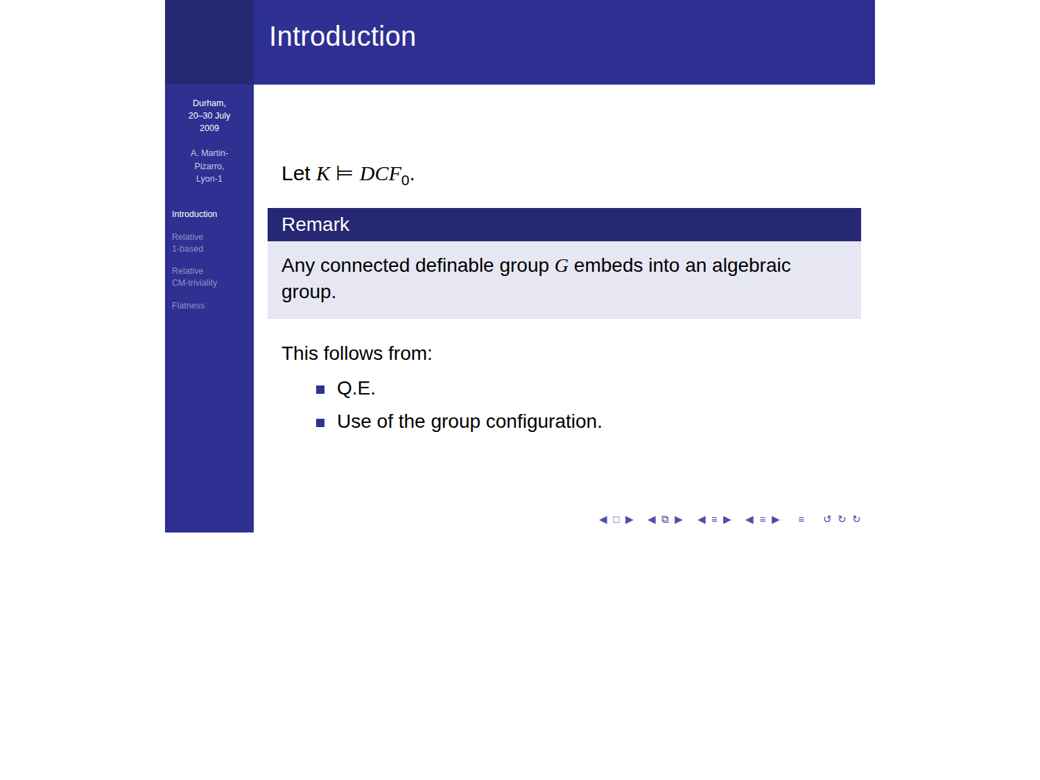Durham,
20–30 July
2009
A. Martin-
Pizarro,
Lyon-1
Introduction
Relative
1-based
Relative
CM-triviality
Flatness
Introduction
Let K ⊨ DCF0.
Remark
Any connected definable group G embeds into an algebraic group.
This follows from:
Q.E.
Use of the group configuration.
◀ □ ▶ ◀ ⧉ ▶ ◀ ≡ ▶ ◀ ≡ ▶ ≡ ↺ ↻ ↻